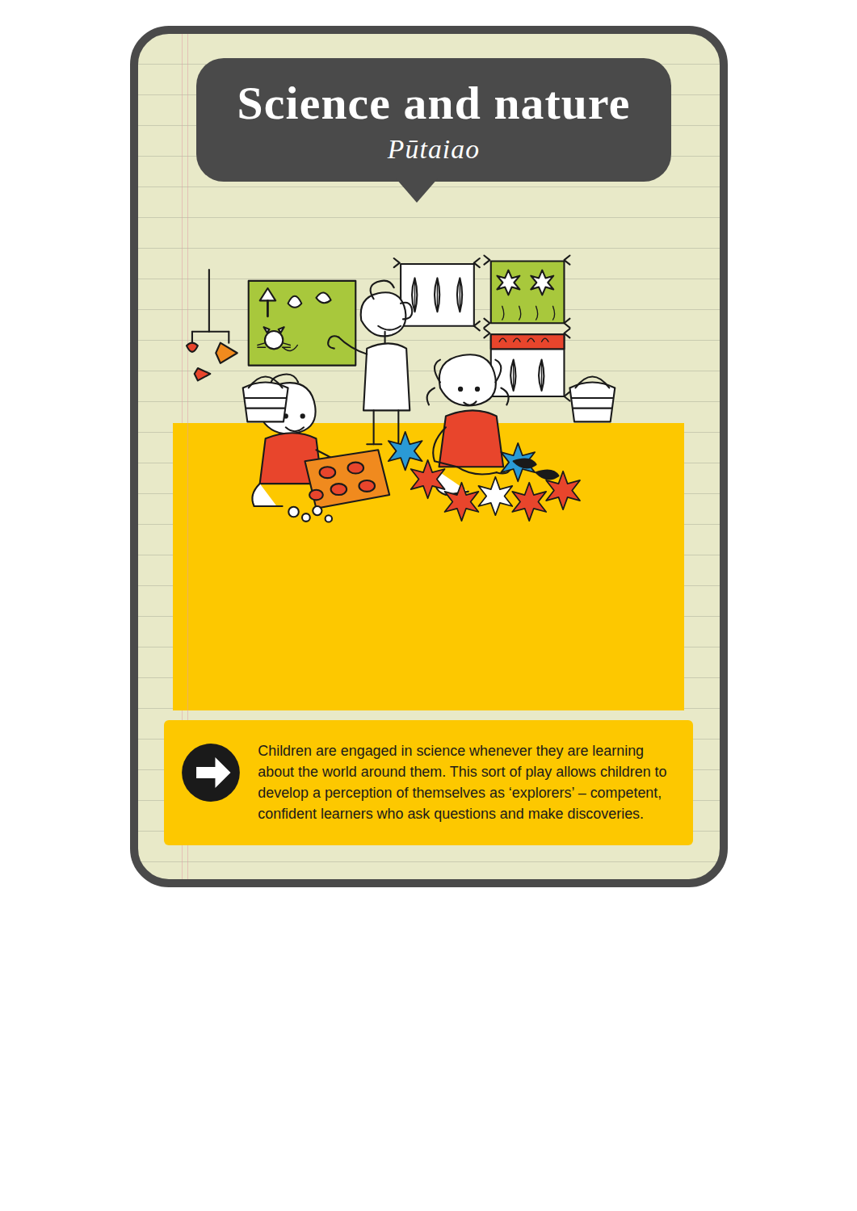Science and nature Pūtaiao
Children are engaged in science whenever they are learning about the world around them. This sort of play allows children to develop a perception of themselves as ‘explorers’ – competent, confident learners who ask questions and make discoveries.